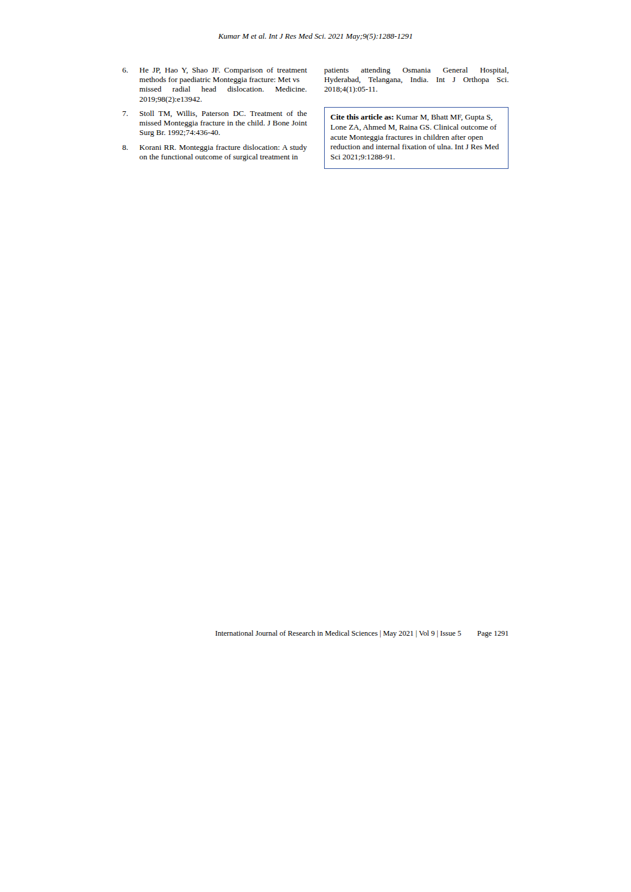Kumar M et al. Int J Res Med Sci. 2021 May;9(5):1288-1291
He JP, Hao Y, Shao JF. Comparison of treatment methods for paediatric Monteggia fracture: Met vs missed radial head dislocation. Medicine. 2019;98(2):e13942.
Stoll TM, Willis, Paterson DC. Treatment of the missed Monteggia fracture in the child. J Bone Joint Surg Br. 1992;74:436-40.
Korani RR. Monteggia fracture dislocation: A study on the functional outcome of surgical treatment in
patients attending Osmania General Hospital, Hyderabad, Telangana, India. Int J Orthopa Sci. 2018;4(1):05-11.
Cite this article as: Kumar M, Bhatt MF, Gupta S, Lone ZA, Ahmed M, Raina GS. Clinical outcome of acute Monteggia fractures in children after open reduction and internal fixation of ulna. Int J Res Med Sci 2021;9:1288-91.
International Journal of Research in Medical Sciences | May 2021 | Vol 9 | Issue 5Page 1291